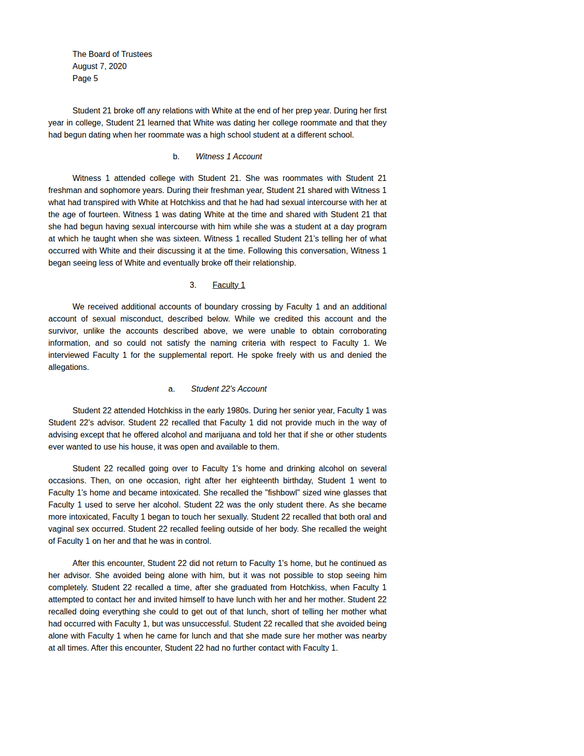The Board of Trustees
August 7, 2020
Page 5
Student 21 broke off any relations with White at the end of her prep year. During her first year in college, Student 21 learned that White was dating her college roommate and that they had begun dating when her roommate was a high school student at a different school.
b.  Witness 1 Account
Witness 1 attended college with Student 21. She was roommates with Student 21 freshman and sophomore years. During their freshman year, Student 21 shared with Witness 1 what had transpired with White at Hotchkiss and that he had had sexual intercourse with her at the age of fourteen. Witness 1 was dating White at the time and shared with Student 21 that she had begun having sexual intercourse with him while she was a student at a day program at which he taught when she was sixteen. Witness 1 recalled Student 21's telling her of what occurred with White and their discussing it at the time. Following this conversation, Witness 1 began seeing less of White and eventually broke off their relationship.
3.  Faculty 1
We received additional accounts of boundary crossing by Faculty 1 and an additional account of sexual misconduct, described below. While we credited this account and the survivor, unlike the accounts described above, we were unable to obtain corroborating information, and so could not satisfy the naming criteria with respect to Faculty 1. We interviewed Faculty 1 for the supplemental report. He spoke freely with us and denied the allegations.
a.  Student 22's Account
Student 22 attended Hotchkiss in the early 1980s. During her senior year, Faculty 1 was Student 22's advisor. Student 22 recalled that Faculty 1 did not provide much in the way of advising except that he offered alcohol and marijuana and told her that if she or other students ever wanted to use his house, it was open and available to them.
Student 22 recalled going over to Faculty 1's home and drinking alcohol on several occasions. Then, on one occasion, right after her eighteenth birthday, Student 1 went to Faculty 1's home and became intoxicated. She recalled the "fishbowl" sized wine glasses that Faculty 1 used to serve her alcohol. Student 22 was the only student there. As she became more intoxicated, Faculty 1 began to touch her sexually. Student 22 recalled that both oral and vaginal sex occurred. Student 22 recalled feeling outside of her body. She recalled the weight of Faculty 1 on her and that he was in control.
After this encounter, Student 22 did not return to Faculty 1's home, but he continued as her advisor. She avoided being alone with him, but it was not possible to stop seeing him completely. Student 22 recalled a time, after she graduated from Hotchkiss, when Faculty 1 attempted to contact her and invited himself to have lunch with her and her mother. Student 22 recalled doing everything she could to get out of that lunch, short of telling her mother what had occurred with Faculty 1, but was unsuccessful. Student 22 recalled that she avoided being alone with Faculty 1 when he came for lunch and that she made sure her mother was nearby at all times. After this encounter, Student 22 had no further contact with Faculty 1.